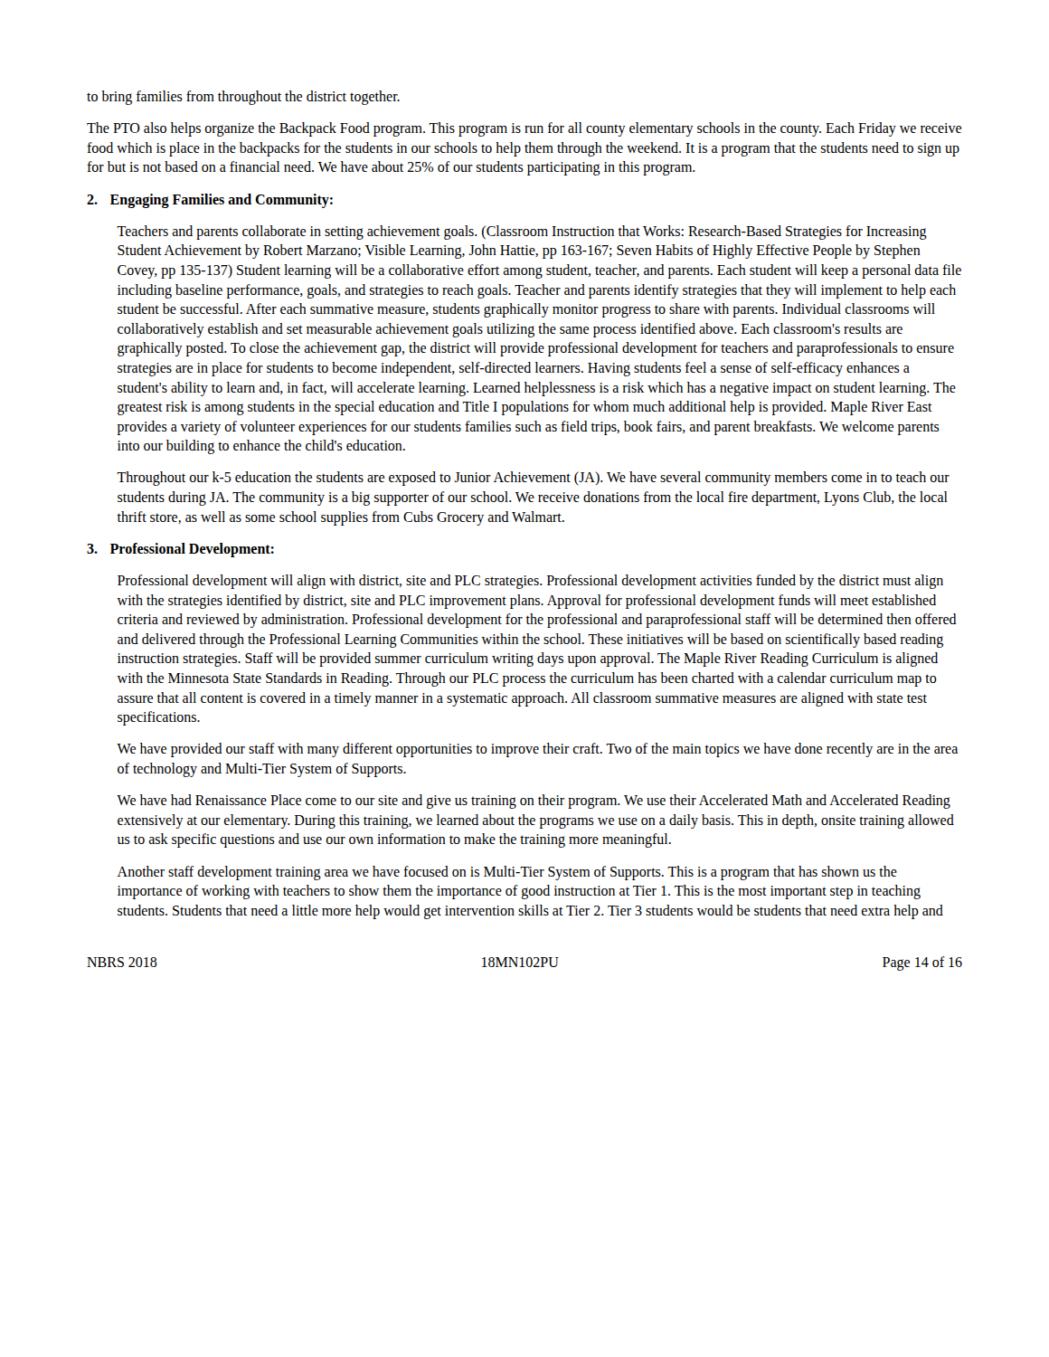to bring families from throughout the district together.
The PTO also helps organize the Backpack Food program. This program is run for all county elementary schools in the county. Each Friday we receive food which is place in the backpacks for the students in our schools to help them through the weekend. It is a program that the students need to sign up for but is not based on a financial need. We have about 25% of our students participating in this program.
2. Engaging Families and Community:
Teachers and parents collaborate in setting achievement goals. (Classroom Instruction that Works: Research-Based Strategies for Increasing Student Achievement by Robert Marzano; Visible Learning, John Hattie, pp 163-167; Seven Habits of Highly Effective People by Stephen Covey, pp 135-137) Student learning will be a collaborative effort among student, teacher, and parents. Each student will keep a personal data file including baseline performance, goals, and strategies to reach goals. Teacher and parents identify strategies that they will implement to help each student be successful. After each summative measure, students graphically monitor progress to share with parents. Individual classrooms will collaboratively establish and set measurable achievement goals utilizing the same process identified above. Each classroom's results are graphically posted. To close the achievement gap, the district will provide professional development for teachers and paraprofessionals to ensure strategies are in place for students to become independent, self-directed learners. Having students feel a sense of self-efficacy enhances a student's ability to learn and, in fact, will accelerate learning. Learned helplessness is a risk which has a negative impact on student learning. The greatest risk is among students in the special education and Title I populations for whom much additional help is provided. Maple River East provides a variety of volunteer experiences for our students families such as field trips, book fairs, and parent breakfasts. We welcome parents into our building to enhance the child's education.
Throughout our k-5 education the students are exposed to Junior Achievement (JA). We have several community members come in to teach our students during JA. The community is a big supporter of our school. We receive donations from the local fire department, Lyons Club, the local thrift store, as well as some school supplies from Cubs Grocery and Walmart.
3. Professional Development:
Professional development will align with district, site and PLC strategies. Professional development activities funded by the district must align with the strategies identified by district, site and PLC improvement plans. Approval for professional development funds will meet established criteria and reviewed by administration. Professional development for the professional and paraprofessional staff will be determined then offered and delivered through the Professional Learning Communities within the school. These initiatives will be based on scientifically based reading instruction strategies. Staff will be provided summer curriculum writing days upon approval. The Maple River Reading Curriculum is aligned with the Minnesota State Standards in Reading. Through our PLC process the curriculum has been charted with a calendar curriculum map to assure that all content is covered in a timely manner in a systematic approach. All classroom summative measures are aligned with state test specifications.
We have provided our staff with many different opportunities to improve their craft. Two of the main topics we have done recently are in the area of technology and Multi-Tier System of Supports.
We have had Renaissance Place come to our site and give us training on their program. We use their Accelerated Math and Accelerated Reading extensively at our elementary. During this training, we learned about the programs we use on a daily basis. This in depth, onsite training allowed us to ask specific questions and use our own information to make the training more meaningful.
Another staff development training area we have focused on is Multi-Tier System of Supports. This is a program that has shown us the importance of working with teachers to show them the importance of good instruction at Tier 1. This is the most important step in teaching students. Students that need a little more help would get intervention skills at Tier 2. Tier 3 students would be students that need extra help and
NBRS 2018 18MN102PU Page 14 of 16